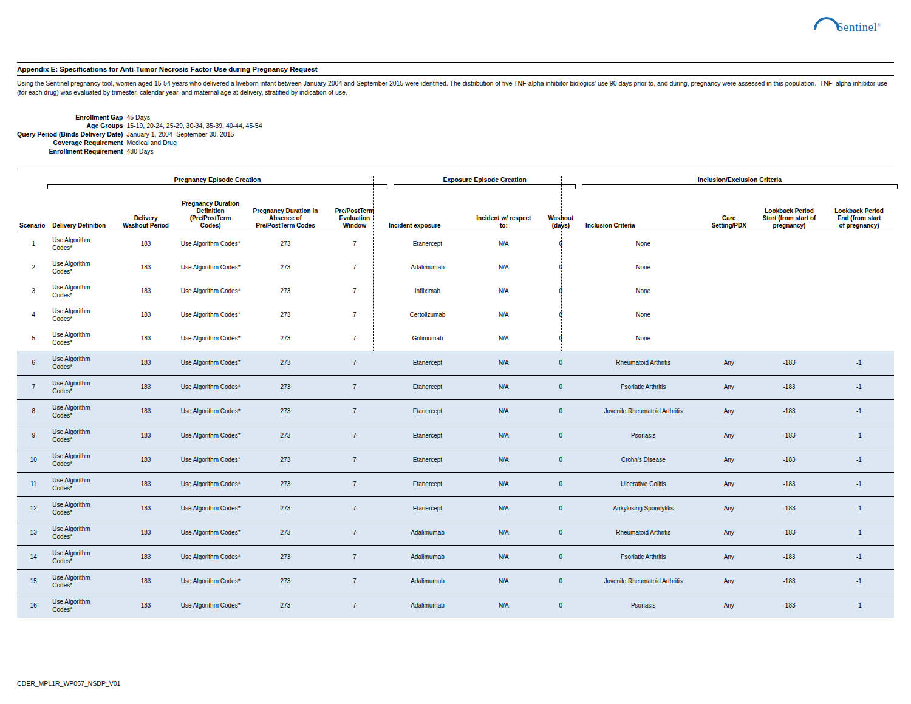Sentinel®
Appendix E: Specifications for Anti-Tumor Necrosis Factor Use during Pregnancy Request
Using the Sentinel pregnancy tool, women aged 15-54 years who delivered a liveborn infant between January 2004 and September 2015 were identified. The distribution of five TNF-alpha inhibitor biologics' use 90 days prior to, and during, pregnancy were assessed in this population. TNF–alpha inhibitor use (for each drug) was evaluated by trimester, calendar year, and maternal age at delivery, stratified by indication of use.
| Enrollment Gap | 45 Days |
| Age Groups | 15-19, 20-24, 25-29, 30-34, 35-39, 40-44, 45-54 |
| Query Period (Binds Delivery Date) | January 1, 2004 -September 30, 2015 |
| Coverage Requirement | Medical and Drug |
| Enrollment Requirement | 480 Days |
Pregnancy Episode Creation
Exposure Episode Creation
Inclusion/Exclusion Criteria
| Scenario | Delivery Definition | Delivery Washout Period | Pregnancy Duration Definition (Pre/PostTerm Codes) | Pregnancy Duration in Absence of Pre/PostTerm Codes | Pre/PostTerm Evaluation Window | Incident exposure | Incident w/ respect to: | Washout (days) | Inclusion Criteria | Care Setting/PDX | Lookback Period Start (from start of pregnancy) | Lookback Period End (from start of pregnancy) |
| --- | --- | --- | --- | --- | --- | --- | --- | --- | --- | --- | --- | --- |
| 1 | Use Algorithm Codes* | 183 | Use Algorithm Codes* | 273 | 7 | Etanercept | N/A | 0 | None | | | |
| 2 | Use Algorithm Codes* | 183 | Use Algorithm Codes* | 273 | 7 | Adalimumab | N/A | 0 | None | | | |
| 3 | Use Algorithm Codes* | 183 | Use Algorithm Codes* | 273 | 7 | Infliximab | N/A | 0 | None | | | |
| 4 | Use Algorithm Codes* | 183 | Use Algorithm Codes* | 273 | 7 | Certolizumab | N/A | 0 | None | | | |
| 5 | Use Algorithm Codes* | 183 | Use Algorithm Codes* | 273 | 7 | Golimumab | N/A | 0 | None | | | |
| 6 | Use Algorithm Codes* | 183 | Use Algorithm Codes* | 273 | 7 | Etanercept | N/A | 0 | Rheumatoid Arthritis | Any | -183 | -1 |
| 7 | Use Algorithm Codes* | 183 | Use Algorithm Codes* | 273 | 7 | Etanercept | N/A | 0 | Psoriatic Arthritis | Any | -183 | -1 |
| 8 | Use Algorithm Codes* | 183 | Use Algorithm Codes* | 273 | 7 | Etanercept | N/A | 0 | Juvenile Rheumatoid Arthritis | Any | -183 | -1 |
| 9 | Use Algorithm Codes* | 183 | Use Algorithm Codes* | 273 | 7 | Etanercept | N/A | 0 | Psoriasis | Any | -183 | -1 |
| 10 | Use Algorithm Codes* | 183 | Use Algorithm Codes* | 273 | 7 | Etanercept | N/A | 0 | Crohn's Disease | Any | -183 | -1 |
| 11 | Use Algorithm Codes* | 183 | Use Algorithm Codes* | 273 | 7 | Etanercept | N/A | 0 | Ulcerative Colitis | Any | -183 | -1 |
| 12 | Use Algorithm Codes* | 183 | Use Algorithm Codes* | 273 | 7 | Etanercept | N/A | 0 | Ankylosing Spondylitis | Any | -183 | -1 |
| 13 | Use Algorithm Codes* | 183 | Use Algorithm Codes* | 273 | 7 | Adalimumab | N/A | 0 | Rheumatoid Arthritis | Any | -183 | -1 |
| 14 | Use Algorithm Codes* | 183 | Use Algorithm Codes* | 273 | 7 | Adalimumab | N/A | 0 | Psoriatic Arthritis | Any | -183 | -1 |
| 15 | Use Algorithm Codes* | 183 | Use Algorithm Codes* | 273 | 7 | Adalimumab | N/A | 0 | Juvenile Rheumatoid Arthritis | Any | -183 | -1 |
| 16 | Use Algorithm Codes* | 183 | Use Algorithm Codes* | 273 | 7 | Adalimumab | N/A | 0 | Psoriasis | Any | -183 | -1 |
CDER_MPL1R_WP057_NSDP_V01